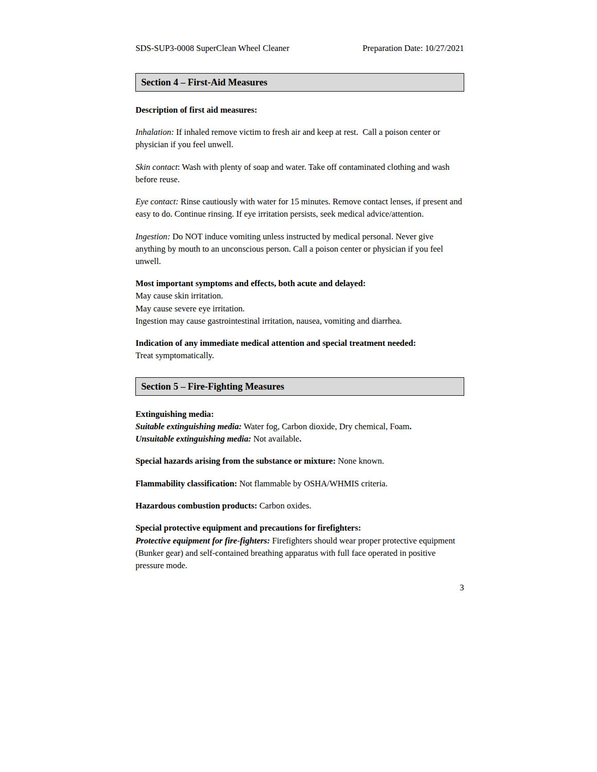SDS-SUP3-0008 SuperClean Wheel Cleaner Preparation Date: 10/27/2021
Section 4 – First-Aid Measures
Description of first aid measures:
Inhalation: If inhaled remove victim to fresh air and keep at rest. Call a poison center or physician if you feel unwell.
Skin contact: Wash with plenty of soap and water. Take off contaminated clothing and wash before reuse.
Eye contact: Rinse cautiously with water for 15 minutes. Remove contact lenses, if present and easy to do. Continue rinsing. If eye irritation persists, seek medical advice/attention.
Ingestion: Do NOT induce vomiting unless instructed by medical personal. Never give anything by mouth to an unconscious person. Call a poison center or physician if you feel unwell.
Most important symptoms and effects, both acute and delayed:
May cause skin irritation.
May cause severe eye irritation.
Ingestion may cause gastrointestinal irritation, nausea, vomiting and diarrhea.
Indication of any immediate medical attention and special treatment needed:
Treat symptomatically.
Section 5 – Fire-Fighting Measures
Extinguishing media:
Suitable extinguishing media: Water fog, Carbon dioxide, Dry chemical, Foam.
Unsuitable extinguishing media: Not available.
Special hazards arising from the substance or mixture: None known.
Flammability classification: Not flammable by OSHA/WHMIS criteria.
Hazardous combustion products: Carbon oxides.
Special protective equipment and precautions for firefighters:
Protective equipment for fire-fighters: Firefighters should wear proper protective equipment (Bunker gear) and self-contained breathing apparatus with full face operated in positive pressure mode.
3